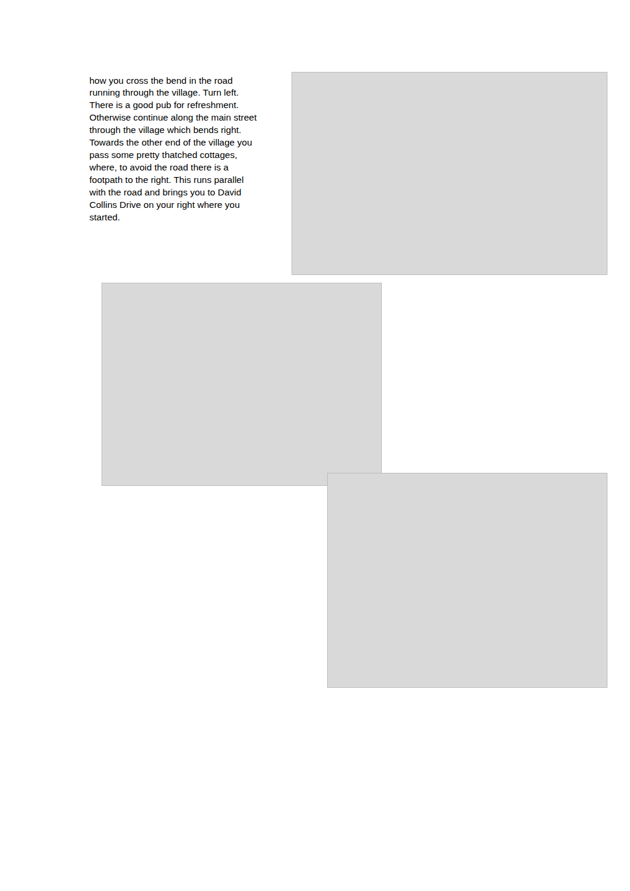how you cross the bend in the road running through the village. Turn left. There is a good pub for refreshment. Otherwise continue along the main street through the village which bends right. Towards the other end of the village you pass some pretty thatched cottages, where, to avoid the road there is a footpath to the right. This runs parallel with the road and brings you to David Collins Drive on your right where you started.